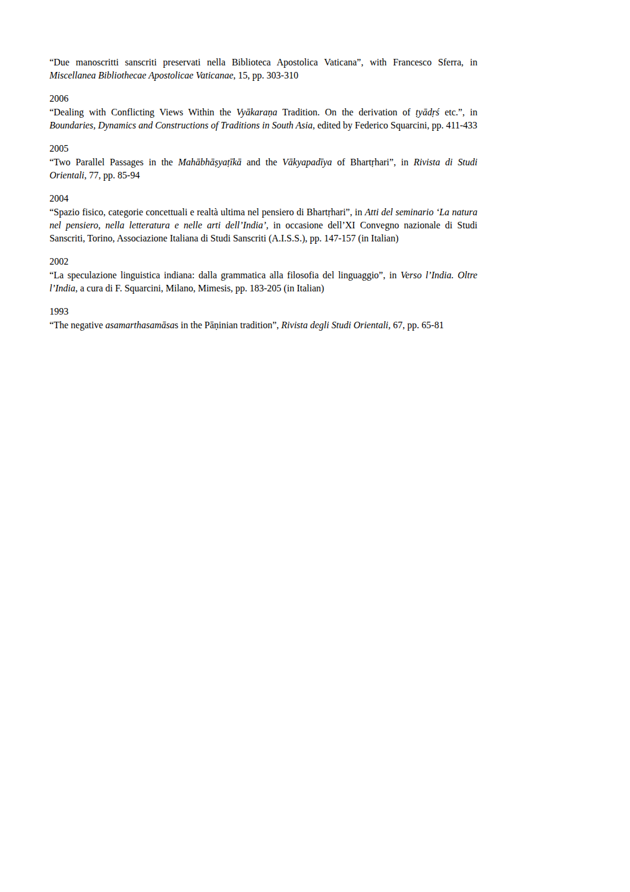“Due manoscritti sanscriti preservati nella Biblioteca Apostolica Vaticana”, with Francesco Sferra, in Miscellanea Bibliothecae Apostolicae Vaticanae, 15, pp. 303-310
2006
“Dealing with Conflicting Views Within the Vyākaraṇa Tradition. On the derivation of ṭyādṛś etc.”, in Boundaries, Dynamics and Constructions of Traditions in South Asia, edited by Federico Squarcini, pp. 411-433
2005
“Two Parallel Passages in the Mahābhāṣyaṭīkā and the Vākyapadīya of Bhartṛhari”, in Rivista di Studi Orientali, 77, pp. 85-94
2004
“Spazio fisico, categorie concettuali e realtà ultima nel pensiero di Bhartṛhari”, in Atti del seminario ‘La natura nel pensiero, nella letteratura e nelle arti dell’India’, in occasione dell’XI Convegno nazionale di Studi Sanscriti, Torino, Associazione Italiana di Studi Sanscriti (A.I.S.S.), pp. 147-157 (in Italian)
2002
“La speculazione linguistica indiana: dalla grammatica alla filosofia del linguaggio”, in Verso l’India. Oltre l’India, a cura di F. Squarcini, Milano, Mimesis, pp. 183-205 (in Italian)
1993
“The negative asamarthasamāsas in the Pāṇinian tradition”, Rivista degli Studi Orientali, 67, pp. 65-81